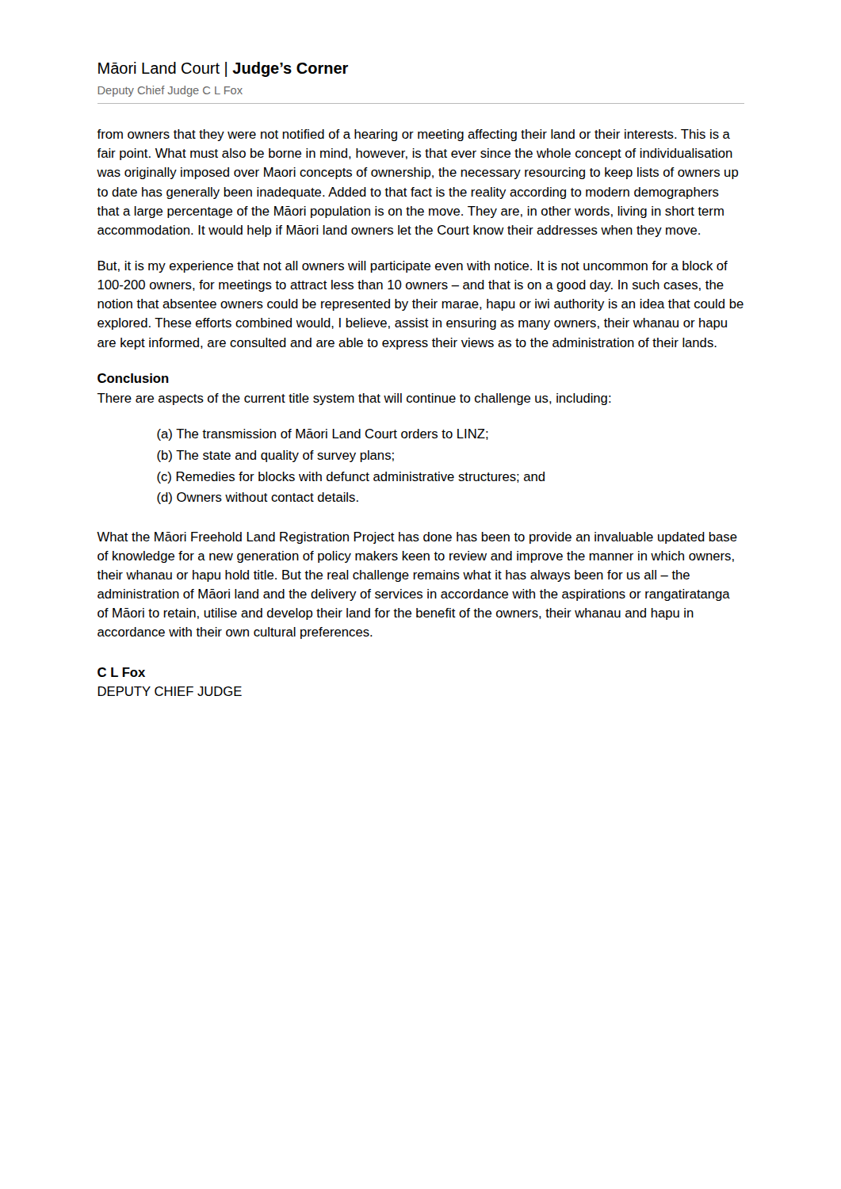Māori Land Court | Judge’s Corner
Deputy Chief Judge C L Fox
from owners that they were not notified of a hearing or meeting affecting their land or their interests. This is a fair point. What must also be borne in mind, however, is that ever since the whole concept of individualisation was originally imposed over Maori concepts of ownership, the necessary resourcing to keep lists of owners up to date has generally been inadequate. Added to that fact is the reality according to modern demographers that a large percentage of the Māori population is on the move. They are, in other words, living in short term accommodation. It would help if Māori land owners let the Court know their addresses when they move.
But, it is my experience that not all owners will participate even with notice. It is not uncommon for a block of 100-200 owners, for meetings to attract less than 10 owners – and that is on a good day. In such cases, the notion that absentee owners could be represented by their marae, hapu or iwi authority is an idea that could be explored. These efforts combined would, I believe, assist in ensuring as many owners, their whanau or hapu are kept informed, are consulted and are able to express their views as to the administration of their lands.
Conclusion
There are aspects of the current title system that will continue to challenge us, including:
(a) The transmission of Māori Land Court orders to LINZ;
(b) The state and quality of survey plans;
(c) Remedies for blocks with defunct administrative structures; and
(d) Owners without contact details.
What the Māori Freehold Land Registration Project has done has been to provide an invaluable updated base of knowledge for a new generation of policy makers keen to review and improve the manner in which owners, their whanau or hapu hold title. But the real challenge remains what it has always been for us all – the administration of Māori land and the delivery of services in accordance with the aspirations or rangatiratanga of Māori to retain, utilise and develop their land for the benefit of the owners, their whanau and hapu in accordance with their own cultural preferences.
C L Fox
DEPUTY CHIEF JUDGE